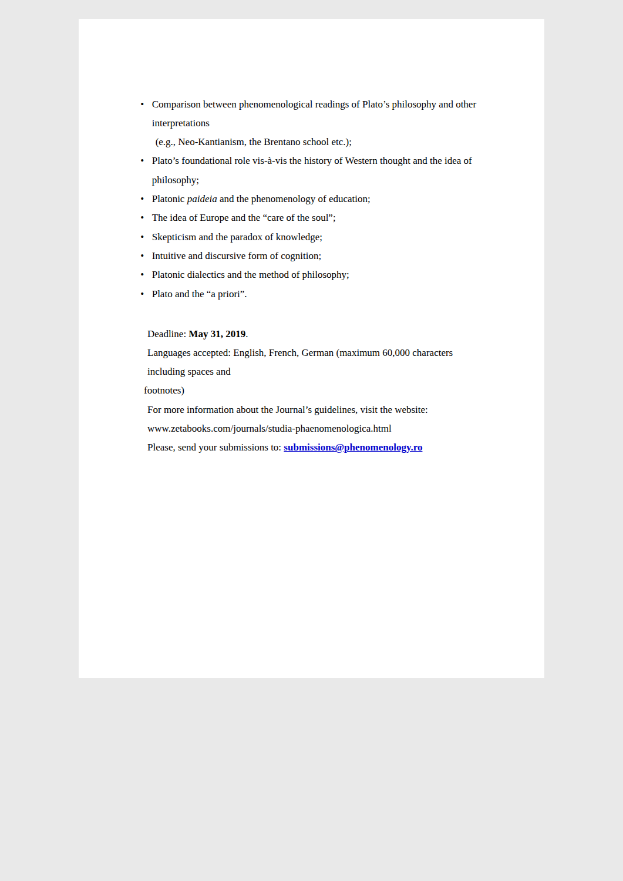Comparison between phenomenological readings of Plato’s philosophy and other interpretations(e.g., Neo-Kantianism, the Brentano school etc.);
Plato’s foundational role vis-à-vis the history of Western thought and the idea of philosophy;
Platonic paideia and the phenomenology of education;
The idea of Europe and the “care of the soul”;
Skepticism and the paradox of knowledge;
Intuitive and discursive form of cognition;
Platonic dialectics and the method of philosophy;
Plato and the “a priori”.
Deadline: May 31, 2019.
Languages accepted: English, French, German (maximum 60,000 characters including spaces and
footnotes)
For more information about the Journal’s guidelines, visit the website:
www.zetabooks.com/journals/studia-phaenomenologica.html
Please, send your submissions to: submissions@phenomenology.ro